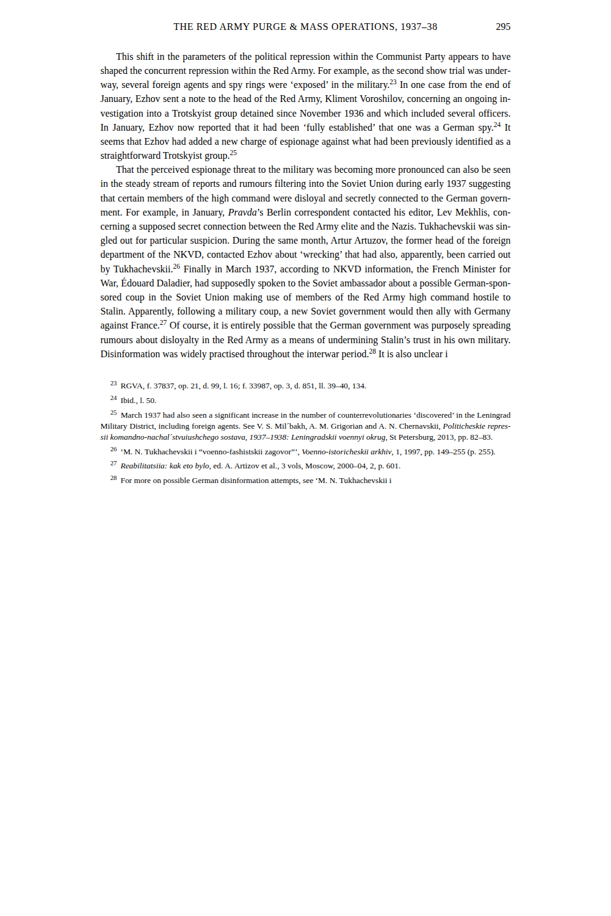THE RED ARMY PURGE & MASS OPERATIONS, 1937–38 295
This shift in the parameters of the political repression within the Communist Party appears to have shaped the concurrent repression within the Red Army. For example, as the second show trial was underway, several foreign agents and spy rings were ‘exposed’ in the military.23 In one case from the end of January, Ezhov sent a note to the head of the Red Army, Kliment Voroshilov, concerning an ongoing investigation into a Trotskyist group detained since November 1936 and which included several officers. In January, Ezhov now reported that it had been ‘fully established’ that one was a German spy.24 It seems that Ezhov had added a new charge of espionage against what had been previously identified as a straightforward Trotskyist group.25
That the perceived espionage threat to the military was becoming more pronounced can also be seen in the steady stream of reports and rumours filtering into the Soviet Union during early 1937 suggesting that certain members of the high command were disloyal and secretly connected to the German government. For example, in January, Pravda’s Berlin correspondent contacted his editor, Lev Mekhlis, concerning a supposed secret connection between the Red Army elite and the Nazis. Tukhachevskii was singled out for particular suspicion. During the same month, Artur Artuzov, the former head of the foreign department of the NKVD, contacted Ezhov about ‘wrecking’ that had also, apparently, been carried out by Tukhachevskii.26 Finally in March 1937, according to NKVD information, the French Minister for War, Édouard Daladier, had supposedly spoken to the Soviet ambassador about a possible German-sponsored coup in the Soviet Union making use of members of the Red Army high command hostile to Stalin. Apparently, following a military coup, a new Soviet government would then ally with Germany against France.27 Of course, it is entirely possible that the German government was purposely spreading rumours about disloyalty in the Red Army as a means of undermining Stalin’s trust in his own military. Disinformation was widely practised throughout the interwar period.28 It is also unclear i
23 RGVA, f. 37837, op. 21, d. 99, l. 16; f. 33987, op. 3, d. 851, ll. 39–40, 134.
24 Ibid., l. 50.
25 March 1937 had also seen a significant increase in the number of counterrevolutionaries ‘discovered’ in the Leningrad Military District, including foreign agents. See V. S. Mil´bakh, A. M. Grigorian and A. N. Chernavskii, Politicheskie repressii komandno-nachal´stvuiushchego sostava, 1937–1938: Leningradskii voennyi okrug, St Petersburg, 2013, pp. 82–83.
26 ‘M. N. Tukhachevskii i “voenno-fashistskii zagovor”’, Voenno-istoricheskii arkhiv, 1, 1997, pp. 149–255 (p. 255).
27 Reabilitatsiia: kak eto bylo, ed. A. Artizov et al., 3 vols, Moscow, 2000–04, 2, p. 601.
28 For more on possible German disinformation attempts, see ‘M. N. Tukhachevskii i